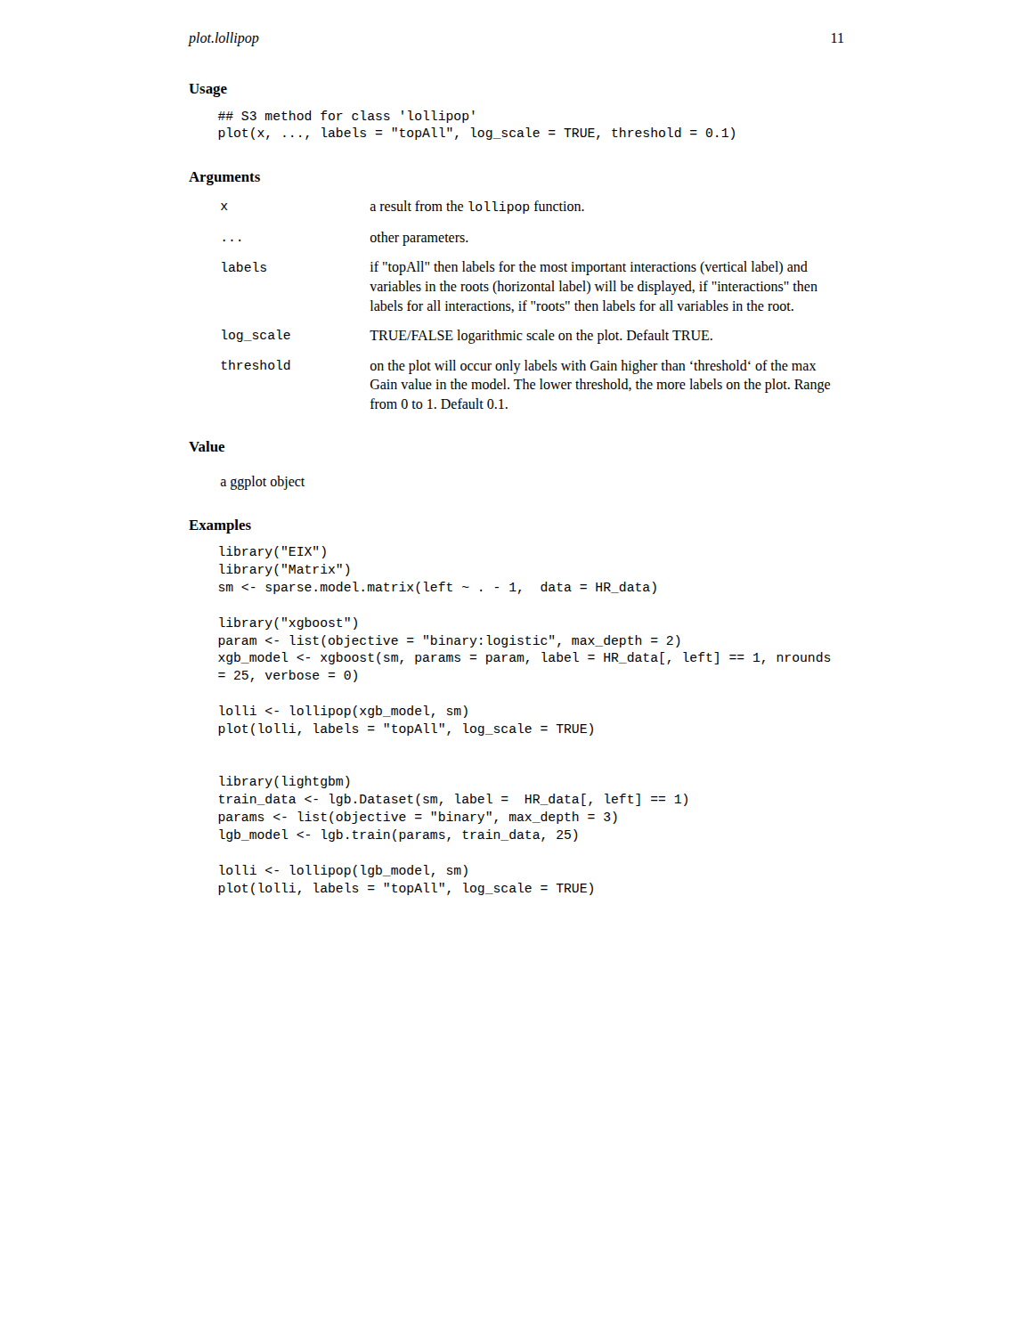plot.lollipop 11
Usage
## S3 method for class 'lollipop'
plot(x, ..., labels = "topAll", log_scale = TRUE, threshold = 0.1)
Arguments
x
a result from the lollipop function.
...
other parameters.
labels
if "topAll" then labels for the most important interactions (vertical label) and variables in the roots (horizontal label) will be displayed, if "interactions" then labels for all interactions, if "roots" then labels for all variables in the root.
log_scale
TRUE/FALSE logarithmic scale on the plot. Default TRUE.
threshold
on the plot will occur only labels with Gain higher than ‘threshold‘ of the max Gain value in the model. The lower threshold, the more labels on the plot. Range from 0 to 1. Default 0.1.
Value
a ggplot object
Examples
library("EIX")
library("Matrix")
sm <- sparse.model.matrix(left ~ . - 1,  data = HR_data)

library("xgboost")
param <- list(objective = "binary:logistic", max_depth = 2)
xgb_model <- xgboost(sm, params = param, label = HR_data[, left] == 1, nrounds = 25, verbose = 0)

lolli <- lollipop(xgb_model, sm)
plot(lolli, labels = "topAll", log_scale = TRUE)


library(lightgbm)
train_data <- lgb.Dataset(sm, label =  HR_data[, left] == 1)
params <- list(objective = "binary", max_depth = 3)
lgb_model <- lgb.train(params, train_data, 25)

lolli <- lollipop(lgb_model, sm)
plot(lolli, labels = "topAll", log_scale = TRUE)